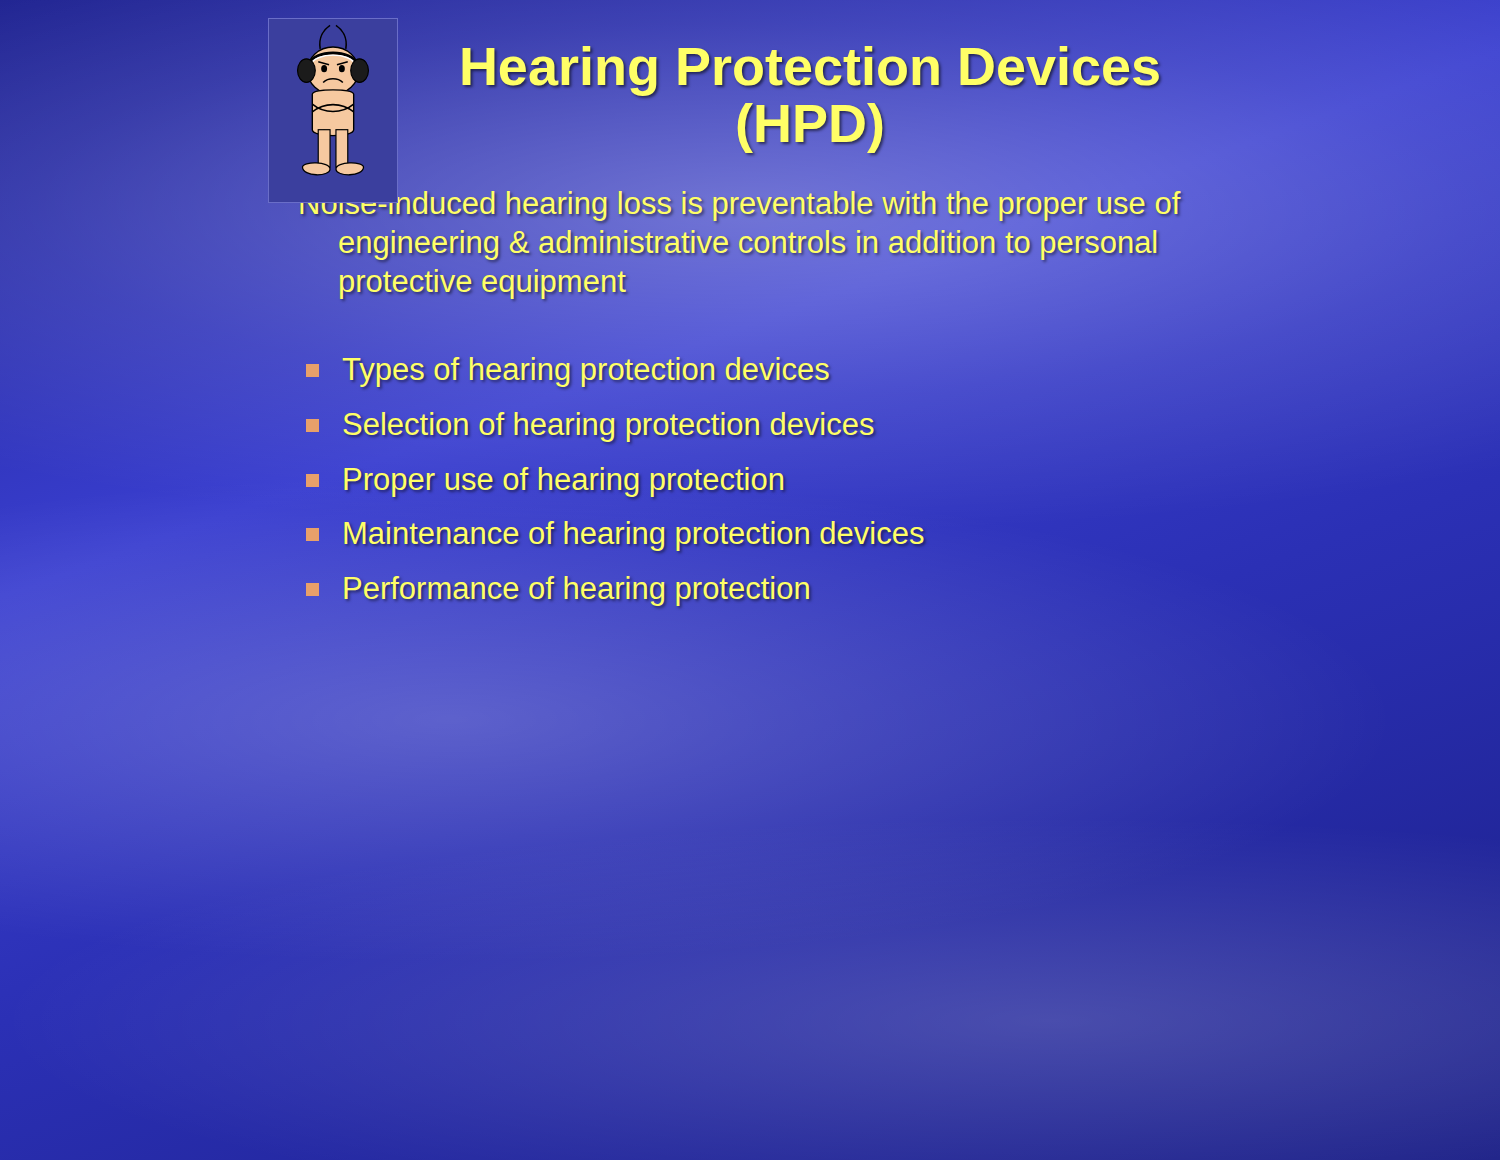Hearing Protection Devices(HPD)
Noise-induced hearing loss is preventable with the proper use of engineering & administrative controls in addition to personal protective equipment
Types of hearing protection devices
Selection of hearing protection devices
Proper use of hearing protection
Maintenance of hearing protection devices
Performance of hearing protection